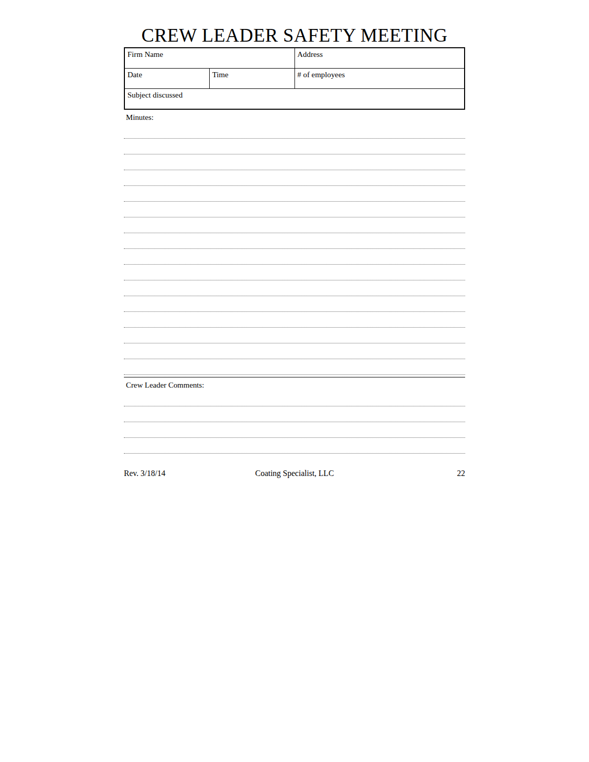CREW LEADER SAFETY MEETING
| Firm Name | Address |
| Date | Time | # of employees |
| Subject discussed |
Minutes:
Crew Leader Comments:
Rev. 3/18/14
Coating Specialist, LLC
22